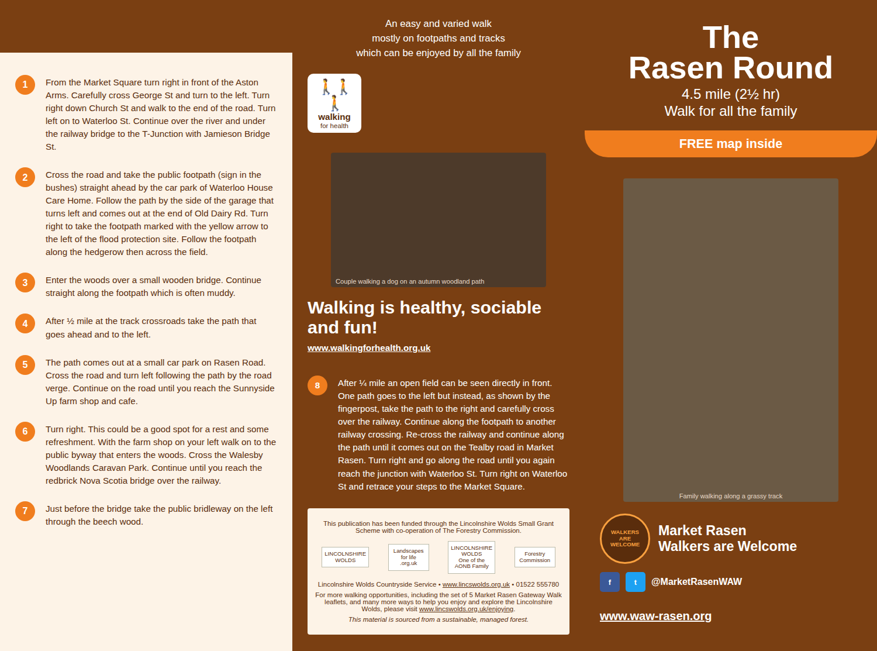From the Market Square turn right in front of the Aston Arms. Carefully cross George St and turn to the left. Turn right down Church St and walk to the end of the road. Turn left on to Waterloo St. Continue over the river and under the railway bridge to the T-Junction with Jamieson Bridge St.
Cross the road and take the public footpath (sign in the bushes) straight ahead by the car park of Waterloo House Care Home. Follow the path by the side of the garage that turns left and comes out at the end of Old Dairy Rd. Turn right to take the footpath marked with the yellow arrow to the left of the flood protection site. Follow the footpath along the hedgerow then across the field.
Enter the woods over a small wooden bridge. Continue straight along the footpath which is often muddy.
After ½ mile at the track crossroads take the path that goes ahead and to the left.
The path comes out at a small car park on Rasen Road. Cross the road and turn left following the path by the road verge. Continue on the road until you reach the Sunnyside Up farm shop and cafe.
Turn right. This could be a good spot for a rest and some refreshment. With the farm shop on your left walk on to the public byway that enters the woods. Cross the Walesby Woodlands Caravan Park. Continue until you reach the redbrick Nova Scotia bridge over the railway.
Just before the bridge take the public bridleway on the left through the beech wood.
An easy and varied walk
mostly on footpaths and tracks
which can be enjoyed by all the family
🚶🚶🚶 walking for health
Couple walking a dog on an autumn woodland path
Walking is healthy, sociable and fun!
www.walkingforhealth.org.uk
After ¼ mile an open field can be seen directly in front. One path goes to the left but instead, as shown by the fingerpost, take the path to the right and carefully cross over the railway. Continue along the footpath to another railway crossing. Re-cross the railway and continue along the path until it comes out on the Tealby road in Market Rasen. Turn right and go along the road until you again reach the junction with Waterloo St. Turn right on Waterloo St and retrace your steps to the Market Square.
This publication has been funded through the Lincolnshire Wolds Small Grant Scheme with co-operation of The Forestry Commission.
LINCOLNSHIRE
WOLDS
Landscapes
for life
.org.uk
LINCOLNSHIRE
WOLDS
One of the
AONB Family
Forestry
Commission
Lincolnshire Wolds Countryside Service • www.lincswolds.org.uk • 01522 555780
For more walking opportunities, including the set of 5 Market Rasen Gateway Walk leaflets, and many more ways to help you enjoy and explore the Lincolnshire Wolds, please visit www.lincswolds.org.uk/enjoying.
This material is sourced from a sustainable, managed forest.
The
Rasen Round
4.5 mile (2½ hr)
Walk for all the family
FREE map inside
Family walking along a grassy track
WALKERS
ARE
WELCOME
Market Rasen
Walkers are Welcome
f t @MarketRasenWAW
www.waw-rasen.org